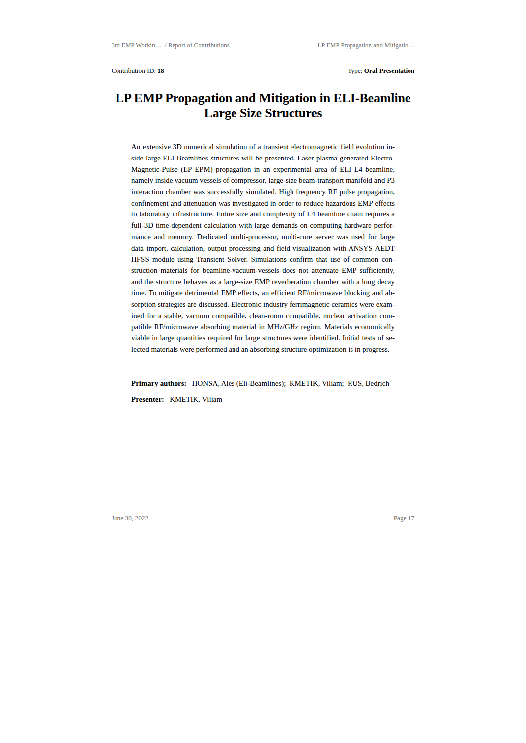3rd EMP Workin… / Report of Contributions LP EMP Propagation and Mitigatio…
Contribution ID: 18 Type: Oral Presentation
LP EMP Propagation and Mitigation in ELI-Beamline
Large Size Structures
An extensive 3D numerical simulation of a transient electromagnetic field evolution inside large ELI-Beamlines structures will be presented. Laser-plasma generated Electro-Magnetic-Pulse (LP EPM) propagation in an experimental area of ELI L4 beamline, namely inside vacuum vessels of compressor, large-size beam-transport manifold and P3 interaction chamber was successfully simulated. High frequency RF pulse propagation, confinement and attenuation was investigated in order to reduce hazardous EMP effects to laboratory infrastructure. Entire size and complexity of L4 beamline chain requires a full-3D time-dependent calculation with large demands on computing hardware performance and memory. Dedicated multi-processor, multi-core server was used for large data import, calculation, output processing and field visualization with ANSYS AEDT HFSS module using Transient Solver. Simulations confirm that use of common construction materials for beamline-vacuum-vessels does not attenuate EMP sufficiently, and the structure behaves as a large-size EMP reverberation chamber with a long decay time. To mitigate detrimental EMP effects, an efficient RF/microwave blocking and absorption strategies are discussed. Electronic industry ferrimagnetic ceramics were examined for a stable, vacuum compatible, clean-room compatible, nuclear activation compatible RF/microwave absorbing material in MHz/GHz region. Materials economically viable in large quantities required for large structures were identified. Initial tests of selected materials were performed and an absorbing structure optimization is in progress.
Primary authors: HONSA, Ales (Eli-Beamlines); KMETIK, Viliam; RUS, Bedrich
Presenter: KMETIK, Viliam
June 30, 2022 Page 17